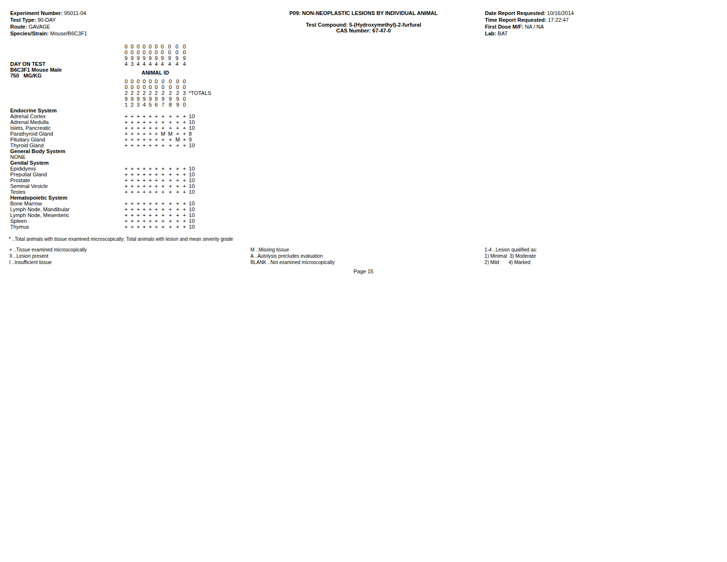| Experiment Number: 95011-04 Test Type: 90-DAY Route: GAVAGE Species/Strain: Mouse/B6C3F1 | P09: NON-NEOPLASTIC LESIONS BY INDIVIDUAL ANIMAL Test Compound: 5-(Hydroxymethyl)-2-furfural CAS Number: 67-47-0 | Date Report Requested: 10/16/2014 Time Report Requested: 17:22:47 First Dose M/F: NA / NA Lab: BAT |
| DAY ON TEST | | |
| 0 0 9 4 | 0 0 9 3 | 0 0 9 4 | 0 0 9 4 | 0 0 9 4 | 0 0 9 4 | 0 0 9 4 | 0 0 9 4 | 0 0 9 4 | 0 0 9 4 | |
| B6C3F1 Mouse Male 750 MG/KG | ANIMAL ID | |
| | 0 0 2 9 1 | 0 0 2 9 2 | 0 0 2 9 3 | 0 0 2 9 4 | 0 0 2 9 5 | 0 0 2 9 6 | 0 0 2 9 7 | 0 0 2 9 8 | 0 0 2 9 9 | 0 0 3 0 0 | *TOTALS |
| Endocrine System |
| Adrenal Cortex | + | + | + | + | + | + | + | + | + | + | 10 |
| Adrenal Medulla | + | + | + | + | + | + | + | + | + | + | 10 |
| Islets, Pancreatic | + | + | + | + | + | + | + | + | + | + | 10 |
| Parathyroid Gland | + | + | + | + | + | + | M | M | + | + | 8 |
| Pituitary Gland | + | + | + | + | + | + | + | + | M | + | 9 |
| Thyroid Gland | + | + | + | + | + | + | + | + | + | + | 10 |
| General Body System |
| NONE | |
| Genital System |
| Epididymis | + | + | + | + | + | + | + | + | + | + | 10 |
| Preputial Gland | + | + | + | + | + | + | + | + | + | + | 10 |
| Prostate | + | + | + | + | + | + | + | + | + | + | 10 |
| Seminal Vesicle | + | + | + | + | + | + | + | + | + | + | 10 |
| Testes | + | + | + | + | + | + | + | + | + | + | 10 |
| Hematopoietic System |
| Bone Marrow | + | + | + | + | + | + | + | + | + | + | 10 |
| Lymph Node, Mandibular | + | + | + | + | + | + | + | + | + | + | 10 |
| Lymph Node, Mesenteric | + | + | + | + | + | + | + | + | + | + | 10 |
| Spleen | + | + | + | + | + | + | + | + | + | + | 10 |
| Thymus | + | + | + | + | + | + | + | + | + | + | 10 |
* ..Total animals with tissue examined microscopically; Total animals with lesion and mean severity grade
| + ..Tissue examined microscopically | M ..Missing tissue | 1-4 ..Lesion qualified as: |
| X ..Lesion present | A ..Autolysis precludes evaluation | 1) Minimal 3) Moderate |
| I ..Insufficient tissue | BLANK ..Not examined microscopically | 2) Mild 4) Marked |
Page 15